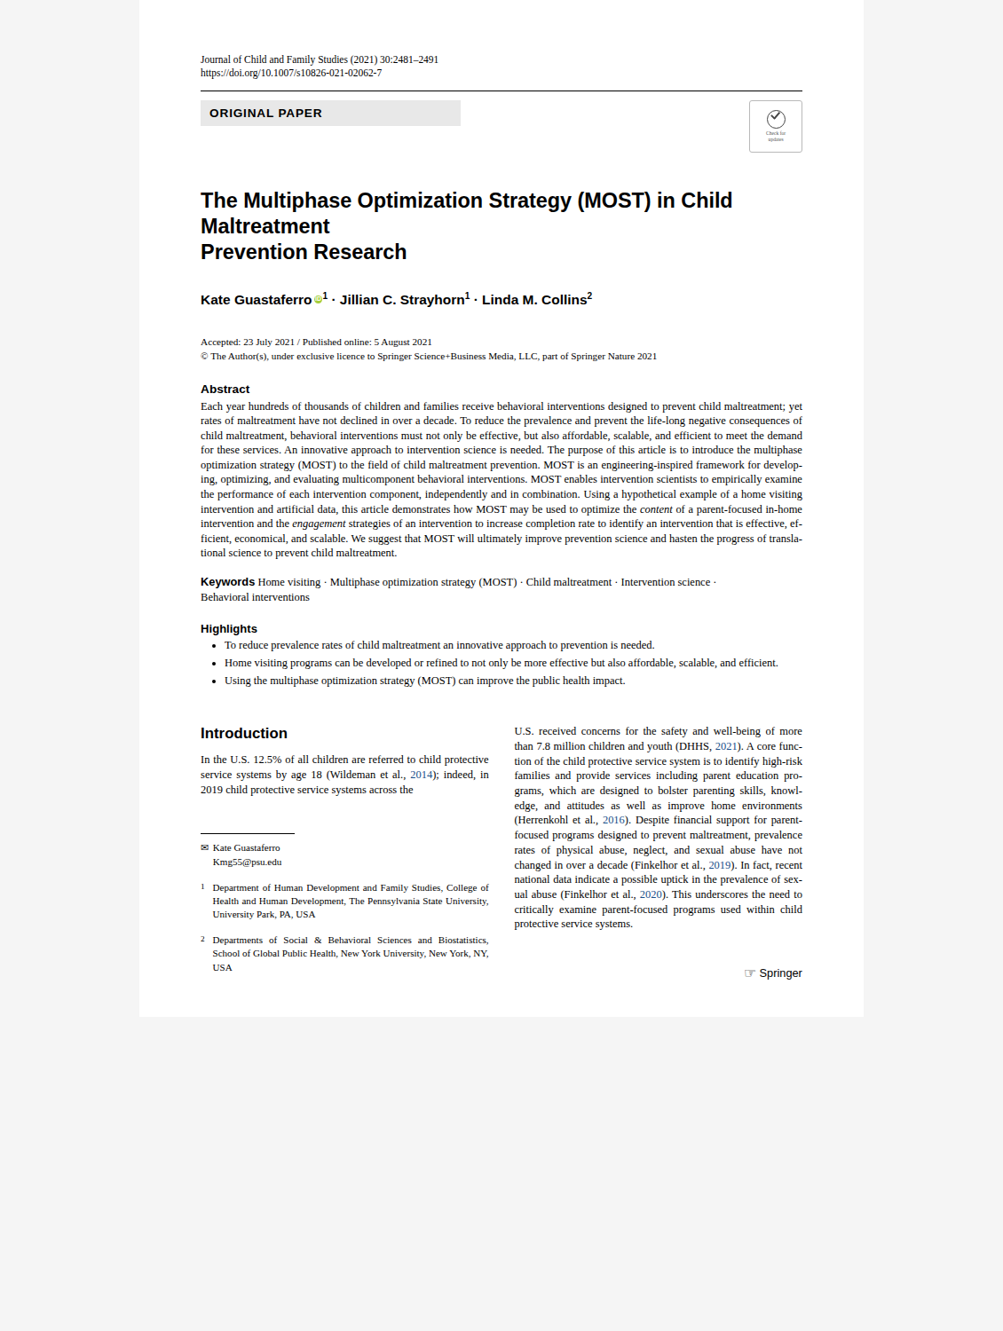Journal of Child and Family Studies (2021) 30:2481–2491
https://doi.org/10.1007/s10826-021-02062-7
ORIGINAL PAPER
Check for
updates
The Multiphase Optimization Strategy (MOST) in Child Maltreatment
Prevention Research
Kate Guastaferro1 · Jillian C. Strayhorn1 · Linda M. Collins2
Accepted: 23 July 2021 / Published online: 5 August 2021
© The Author(s), under exclusive licence to Springer Science+Business Media, LLC, part of Springer Nature 2021
Abstract
Each year hundreds of thousands of children and families receive behavioral interventions designed to prevent child maltreatment; yet rates of maltreatment have not declined in over a decade. To reduce the prevalence and prevent the life-long negative consequences of child maltreatment, behavioral interventions must not only be effective, but also affordable, scalable, and efficient to meet the demand for these services. An innovative approach to intervention science is needed. The purpose of this article is to introduce the multiphase optimization strategy (MOST) to the field of child maltreatment prevention. MOST is an engineering-inspired framework for developing, optimizing, and evaluating multicomponent behavioral interventions. MOST enables intervention scientists to empirically examine the performance of each intervention component, independently and in combination. Using a hypothetical example of a home visiting intervention and artificial data, this article demonstrates how MOST may be used to optimize the content of a parent-focused in-home intervention and the engagement strategies of an intervention to increase completion rate to identify an intervention that is effective, efficient, economical, and scalable. We suggest that MOST will ultimately improve prevention science and hasten the progress of translational science to prevent child maltreatment.
Keywords Home visiting · Multiphase optimization strategy (MOST) · Child maltreatment · Intervention science ·
Behavioral interventions
Highlights
To reduce prevalence rates of child maltreatment an innovative approach to prevention is needed.
Home visiting programs can be developed or refined to not only be more effective but also affordable, scalable, and efficient.
Using the multiphase optimization strategy (MOST) can improve the public health impact.
Introduction
In the U.S. 12.5% of all children are referred to child protective service systems by age 18 (Wildeman et al., 2014); indeed, in 2019 child protective service systems across the
✉ Kate Guastaferro
Kmg55@psu.edu
1
Department of Human Development and Family Studies, College of Health and Human Development, The Pennsylvania State University, University Park, PA, USA
2
Departments of Social & Behavioral Sciences and Biostatistics, School of Global Public Health, New York University, New York, NY, USA
U.S. received concerns for the safety and well-being of more than 7.8 million children and youth (DHHS, 2021). A core function of the child protective service system is to identify high-risk families and provide services including parent education programs, which are designed to bolster parenting skills, knowledge, and attitudes as well as improve home environments (Herrenkohl et al., 2016). Despite financial support for parent-focused programs designed to prevent maltreatment, prevalence rates of physical abuse, neglect, and sexual abuse have not changed in over a decade (Finkelhor et al., 2019). In fact, recent national data indicate a possible uptick in the prevalence of sexual abuse (Finkelhor et al., 2020). This underscores the need to critically examine parent-focused programs used within child protective service systems.
☞ Springer